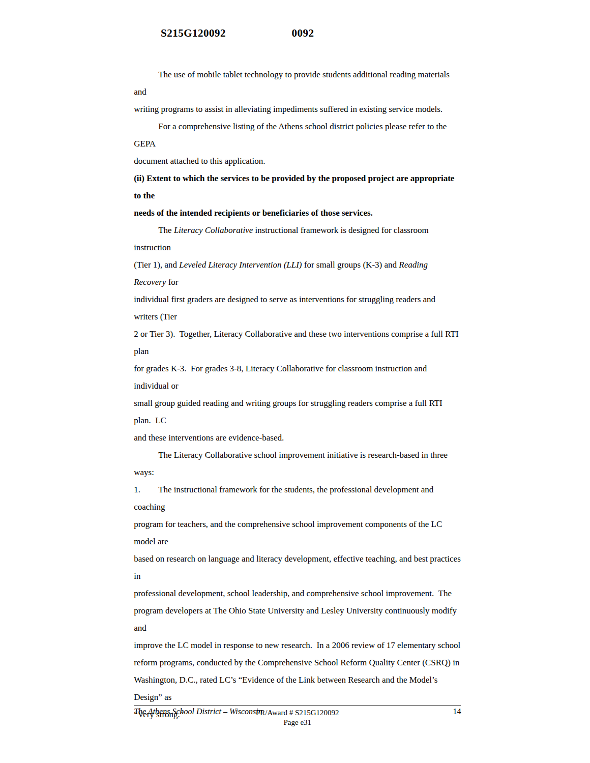S215G120092 0092
The use of mobile tablet technology to provide students additional reading materials and
writing programs to assist in alleviating impediments suffered in existing service models.
For a comprehensive listing of the Athens school district policies please refer to the GEPA
document attached to this application.
(ii) Extent to which the services to be provided by the proposed project are appropriate to the
needs of the intended recipients or beneficiaries of those services.
The Literacy Collaborative instructional framework is designed for classroom instruction
(Tier 1), and Leveled Literacy Intervention (LLI) for small groups (K-3) and Reading Recovery for
individual first graders are designed to serve as interventions for struggling readers and writers (Tier
2 or Tier 3). Together, Literacy Collaborative and these two interventions comprise a full RTI plan
for grades K-3. For grades 3-8, Literacy Collaborative for classroom instruction and individual or
small group guided reading and writing groups for struggling readers comprise a full RTI plan. LC
and these interventions are evidence-based.
The Literacy Collaborative school improvement initiative is research-based in three ways:
1. The instructional framework for the students, the professional development and coaching
program for teachers, and the comprehensive school improvement components of the LC model are
based on research on language and literacy development, effective teaching, and best practices in
professional development, school leadership, and comprehensive school improvement. The
program developers at The Ohio State University and Lesley University continuously modify and
improve the LC model in response to new research. In a 2006 review of 17 elementary school
reform programs, conducted by the Comprehensive School Reform Quality Center (CSRQ) in
Washington, D.C., rated LC’s “Evidence of the Link between Research and the Model’s Design” as
“Very strong.”
The Athens School District – Wisconsin 14
PR/Award # S215G120092 Page e31